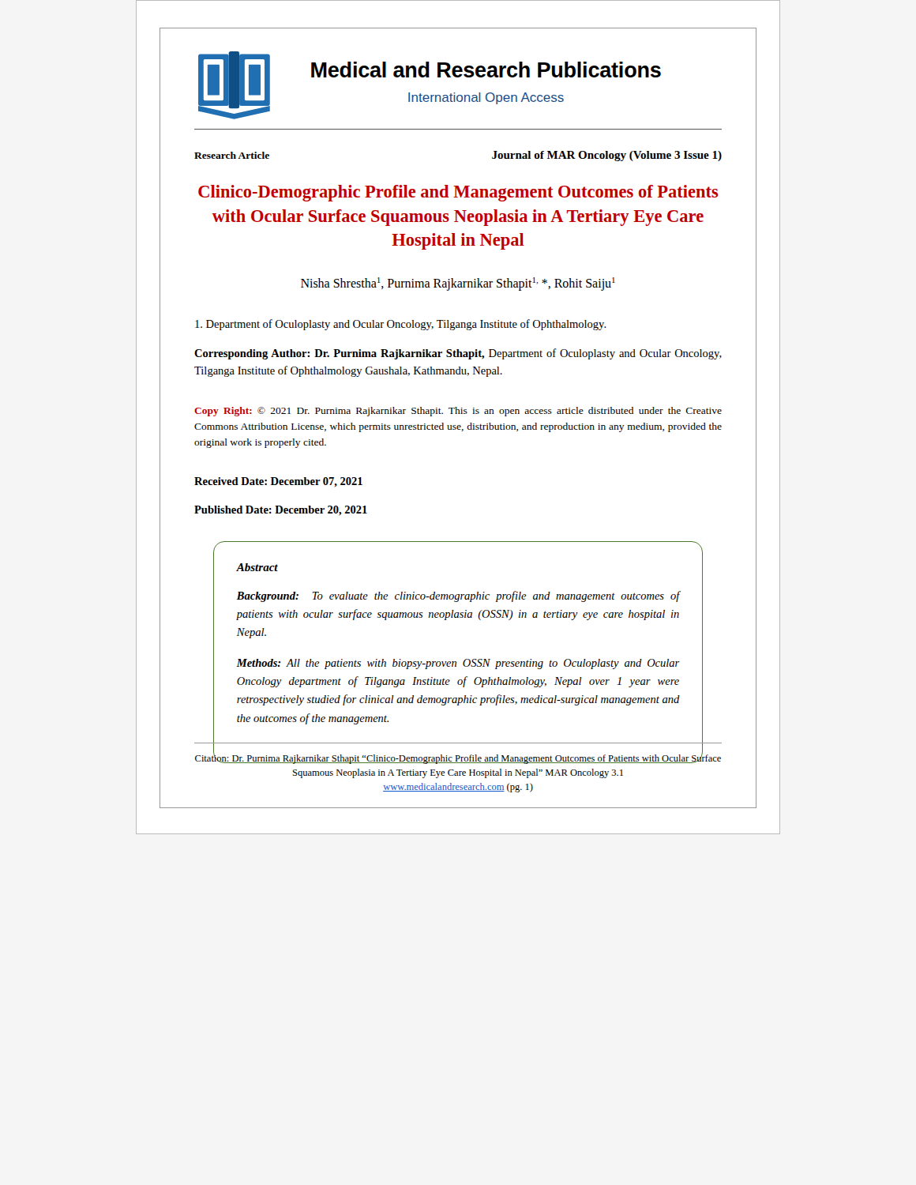Medical and Research Publications
International Open Access
Research Article
Journal of MAR Oncology (Volume 3 Issue 1)
Clinico-Demographic Profile and Management Outcomes of Patients with Ocular Surface Squamous Neoplasia in A Tertiary Eye Care Hospital in Nepal
Nisha Shrestha1, Purnima Rajkarnikar Sthapit1, *, Rohit Saiju1
1. Department of Oculoplasty and Ocular Oncology, Tilganga Institute of Ophthalmology.
Corresponding Author: Dr. Purnima Rajkarnikar Sthapit, Department of Oculoplasty and Ocular Oncology, Tilganga Institute of Ophthalmology Gaushala, Kathmandu, Nepal.
Copy Right: © 2021 Dr. Purnima Rajkarnikar Sthapit. This is an open access article distributed under the Creative Commons Attribution License, which permits unrestricted use, distribution, and reproduction in any medium, provided the original work is properly cited.
Received Date: December 07, 2021
Published Date: December 20, 2021
Abstract
Background: To evaluate the clinico-demographic profile and management outcomes of patients with ocular surface squamous neoplasia (OSSN) in a tertiary eye care hospital in Nepal.
Methods: All the patients with biopsy-proven OSSN presenting to Oculoplasty and Ocular Oncology department of Tilganga Institute of Ophthalmology, Nepal over 1 year were retrospectively studied for clinical and demographic profiles, medical-surgical management and the outcomes of the management.
Citation: Dr. Purnima Rajkarnikar Sthapit “Clinico-Demographic Profile and Management Outcomes of Patients with Ocular Surface Squamous Neoplasia in A Tertiary Eye Care Hospital in Nepal” MAR Oncology 3.1
www.medicalandresearch.com (pg. 1)